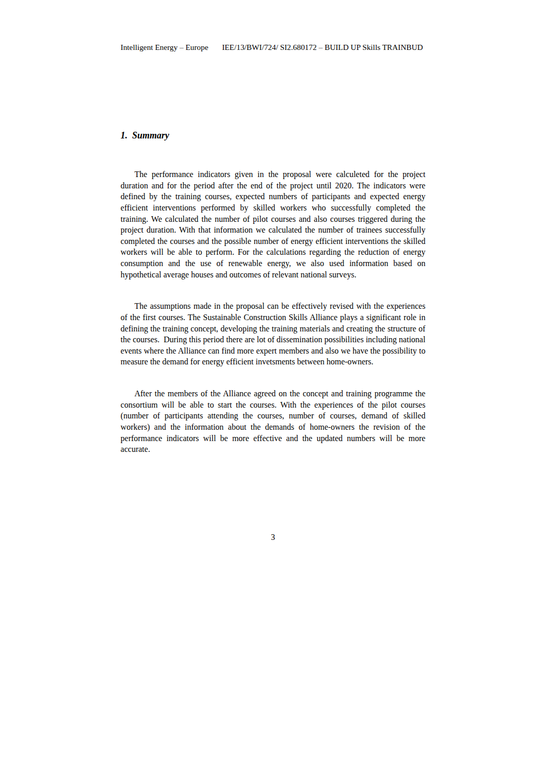Intelligent Energy – Europe IEE/13/BWI/724/ SI2.680172 – BUILD UP Skills TRAINBUD
1. Summary
The performance indicators given in the proposal were calculeted for the project duration and for the period after the end of the project until 2020. The indicators were defined by the training courses, expected numbers of participants and expected energy efficient interventions performed by skilled workers who successfully completed the training. We calculated the number of pilot courses and also courses triggered during the project duration. With that information we calculated the number of trainees successfully completed the courses and the possible number of energy efficient interventions the skilled workers will be able to perform. For the calculations regarding the reduction of energy consumption and the use of renewable energy, we also used information based on hypothetical average houses and outcomes of relevant national surveys.
The assumptions made in the proposal can be effectively revised with the experiences of the first courses. The Sustainable Construction Skills Alliance plays a significant role in defining the training concept, developing the training materials and creating the structure of the courses. During this period there are lot of dissemination possibilities including national events where the Alliance can find more expert members and also we have the possibility to measure the demand for energy efficient invetsments between home-owners.
After the members of the Alliance agreed on the concept and training programme the consortium will be able to start the courses. With the experiences of the pilot courses (number of participants attending the courses, number of courses, demand of skilled workers) and the information about the demands of home-owners the revision of the performance indicators will be more effective and the updated numbers will be more accurate.
3